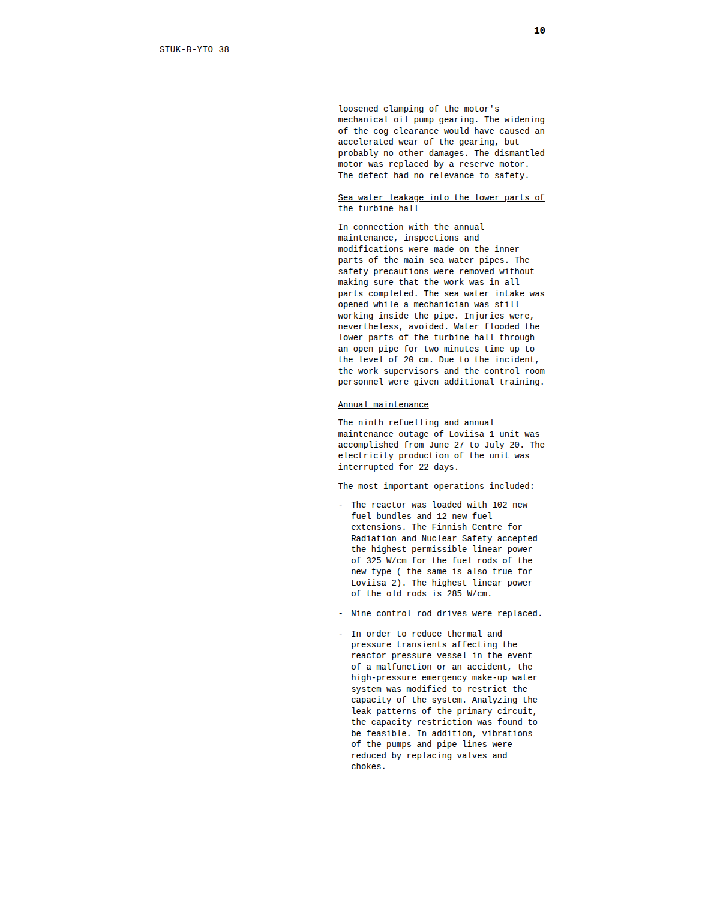10
STUK-B-YTO 38
loosened clamping of the motor's mechanical oil pump gearing. The widening of the cog clearance would have caused an accelerated wear of the gearing, but probably no other damages. The dismantled motor was replaced by a reserve motor. The defect had no relevance to safety.
Sea water leakage into the lower parts of the turbine hall
In connection with the annual maintenance, inspections and modifications were made on the inner parts of the main sea water pipes. The safety precautions were removed without making sure that the work was in all parts completed. The sea water intake was opened while a mechanician was still working inside the pipe. Injuries were, nevertheless, avoided. Water flooded the lower parts of the turbine hall through an open pipe for two minutes time up to the level of 20 cm. Due to the incident, the work supervisors and the control room personnel were given additional training.
Annual maintenance
The ninth refuelling and annual maintenance outage of Loviisa 1 unit was accomplished from June 27 to July 20. The electricity production of the unit was interrupted for 22 days.
The most important operations included:
The reactor was loaded with 102 new fuel bundles and 12 new fuel extensions. The Finnish Centre for Radiation and Nuclear Safety accepted the highest permissible linear power of 325 W/cm for the fuel rods of the new type ( the same is also true for Loviisa 2). The highest linear power of the old rods is 285 W/cm.
Nine control rod drives were replaced.
In order to reduce thermal and pressure transients affecting the reactor pressure vessel in the event of a malfunction or an accident, the high-pressure emergency make-up water system was modified to restrict the capacity of the system. Analyzing the leak patterns of the primary circuit, the capacity restriction was found to be feasible. In addition, vibrations of the pumps and pipe lines were reduced by replacing valves and chokes.